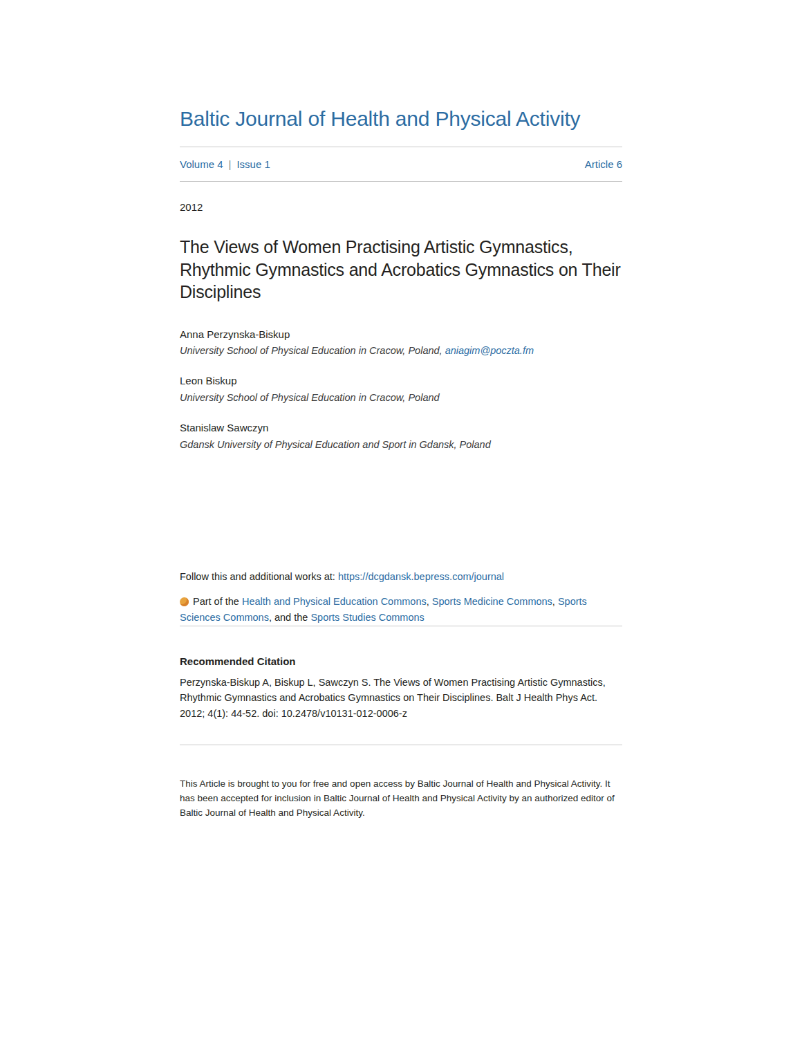Baltic Journal of Health and Physical Activity
Volume 4|Issue 1
Article 6
2012
The Views of Women Practising Artistic Gymnastics, Rhythmic Gymnastics and Acrobatics Gymnastics on Their Disciplines
Anna Perzynska-Biskup University School of Physical Education in Cracow, Poland, aniagim@poczta.fm
Leon Biskup University School of Physical Education in Cracow, Poland
Stanislaw Sawczyn Gdansk University of Physical Education and Sport in Gdansk, Poland
Follow this and additional works at: https://dcgdansk.bepress.com/journal
Part of the Health and Physical Education Commons, Sports Medicine Commons, Sports Sciences Commons, and the Sports Studies Commons
Recommended Citation
Perzynska-Biskup A, Biskup L, Sawczyn S. The Views of Women Practising Artistic Gymnastics, Rhythmic Gymnastics and Acrobatics Gymnastics on Their Disciplines. Balt J Health Phys Act. 2012; 4(1): 44-52. doi: 10.2478/v10131-012-0006-z
This Article is brought to you for free and open access by Baltic Journal of Health and Physical Activity. It has been accepted for inclusion in Baltic Journal of Health and Physical Activity by an authorized editor of Baltic Journal of Health and Physical Activity.